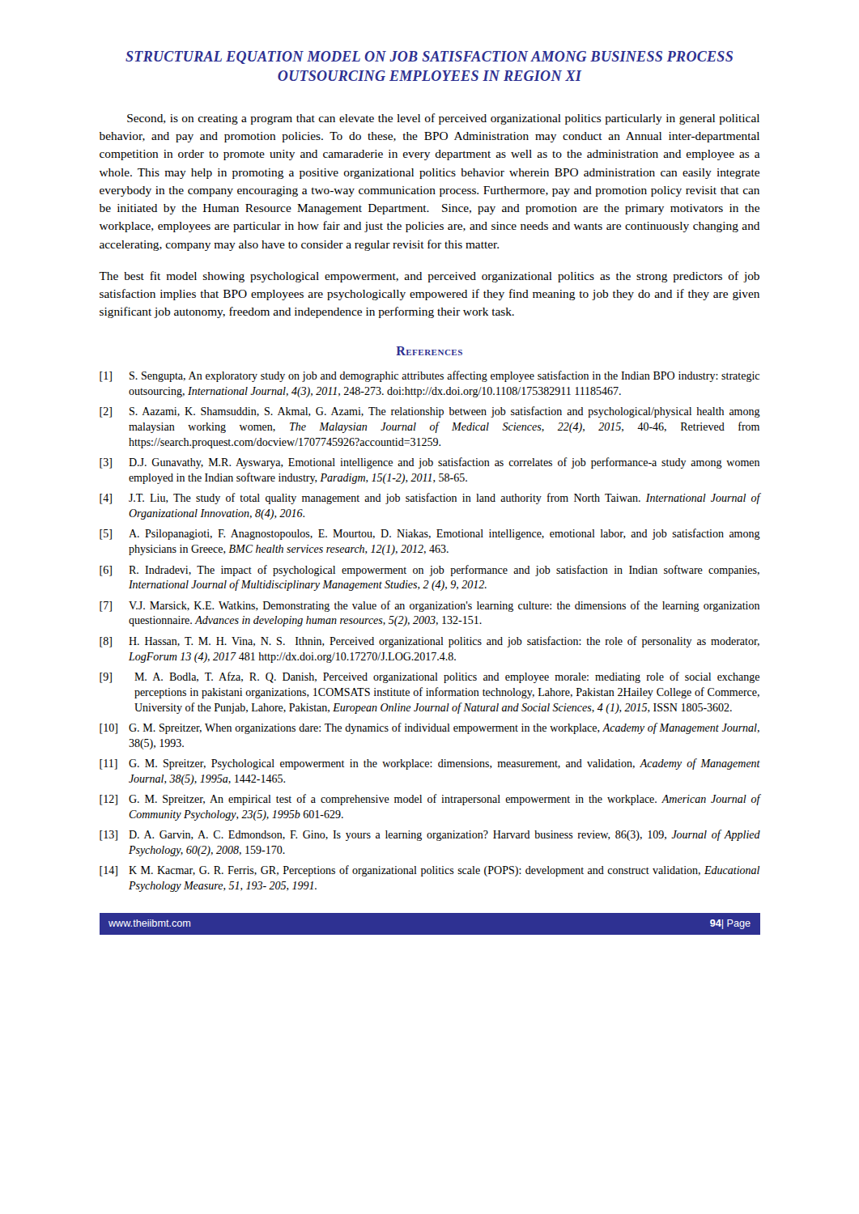Structural Equation Model on Job Satisfaction Among Business Process Outsourcing Employees in Region XI
Second, is on creating a program that can elevate the level of perceived organizational politics particularly in general political behavior, and pay and promotion policies. To do these, the BPO Administration may conduct an Annual inter-departmental competition in order to promote unity and camaraderie in every department as well as to the administration and employee as a whole. This may help in promoting a positive organizational politics behavior wherein BPO administration can easily integrate everybody in the company encouraging a two-way communication process. Furthermore, pay and promotion policy revisit that can be initiated by the Human Resource Management Department. Since, pay and promotion are the primary motivators in the workplace, employees are particular in how fair and just the policies are, and since needs and wants are continuously changing and accelerating, company may also have to consider a regular revisit for this matter.
The best fit model showing psychological empowerment, and perceived organizational politics as the strong predictors of job satisfaction implies that BPO employees are psychologically empowered if they find meaning to job they do and if they are given significant job autonomy, freedom and independence in performing their work task.
References
S. Sengupta, An exploratory study on job and demographic attributes affecting employee satisfaction in the Indian BPO industry: strategic outsourcing, International Journal, 4(3), 2011, 248-273. doi:http://dx.doi.org/10.1108/175382911 11185467.
S. Aazami, K. Shamsuddin, S. Akmal, G. Azami, The relationship between job satisfaction and psychological/physical health among malaysian working women, The Malaysian Journal of Medical Sciences, 22(4), 2015, 40-46, Retrieved from https://search.proquest.com/docview/1707745926?accountid=31259.
D.J. Gunavathy, M.R. Ayswarya, Emotional intelligence and job satisfaction as correlates of job performance-a study among women employed in the Indian software industry, Paradigm, 15(1-2), 2011, 58-65.
J.T. Liu, The study of total quality management and job satisfaction in land authority from North Taiwan. International Journal of Organizational Innovation, 8(4), 2016.
A. Psilopanagioti, F. Anagnostopoulos, E. Mourtou, D. Niakas, Emotional intelligence, emotional labor, and job satisfaction among physicians in Greece, BMC health services research, 12(1), 2012, 463.
R. Indradevi, The impact of psychological empowerment on job performance and job satisfaction in Indian software companies, International Journal of Multidisciplinary Management Studies, 2 (4), 9, 2012.
V.J. Marsick, K.E. Watkins, Demonstrating the value of an organization's learning culture: the dimensions of the learning organization questionnaire. Advances in developing human resources, 5(2), 2003, 132-151.
H. Hassan, T. M. H. Vina, N. S. Ithnin, Perceived organizational politics and job satisfaction: the role of personality as moderator, LogForum 13 (4), 2017 481 http://dx.doi.org/10.17270/J.LOG.2017.4.8.
M. A. Bodla, T. Afza, R. Q. Danish, Perceived organizational politics and employee morale: mediating role of social exchange perceptions in pakistani organizations, 1COMSATS institute of information technology, Lahore, Pakistan 2Hailey College of Commerce, University of the Punjab, Lahore, Pakistan, European Online Journal of Natural and Social Sciences, 4 (1), 2015, ISSN 1805-3602.
G. M. Spreitzer, When organizations dare: The dynamics of individual empowerment in the workplace, Academy of Management Journal, 38(5), 1993.
G. M. Spreitzer, Psychological empowerment in the workplace: dimensions, measurement, and validation, Academy of Management Journal, 38(5), 1995a, 1442-1465.
G. M. Spreitzer, An empirical test of a comprehensive model of intrapersonal empowerment in the workplace. American Journal of Community Psychology, 23(5), 1995b 601-629.
D. A. Garvin, A. C. Edmondson, F. Gino, Is yours a learning organization? Harvard business review, 86(3), 109, Journal of Applied Psychology, 60(2), 2008, 159-170.
K M. Kacmar, G. R. Ferris, GR, Perceptions of organizational politics scale (POPS): development and construct validation, Educational Psychology Measure, 51, 193- 205, 1991.
www.theiibmt.com 94| Page